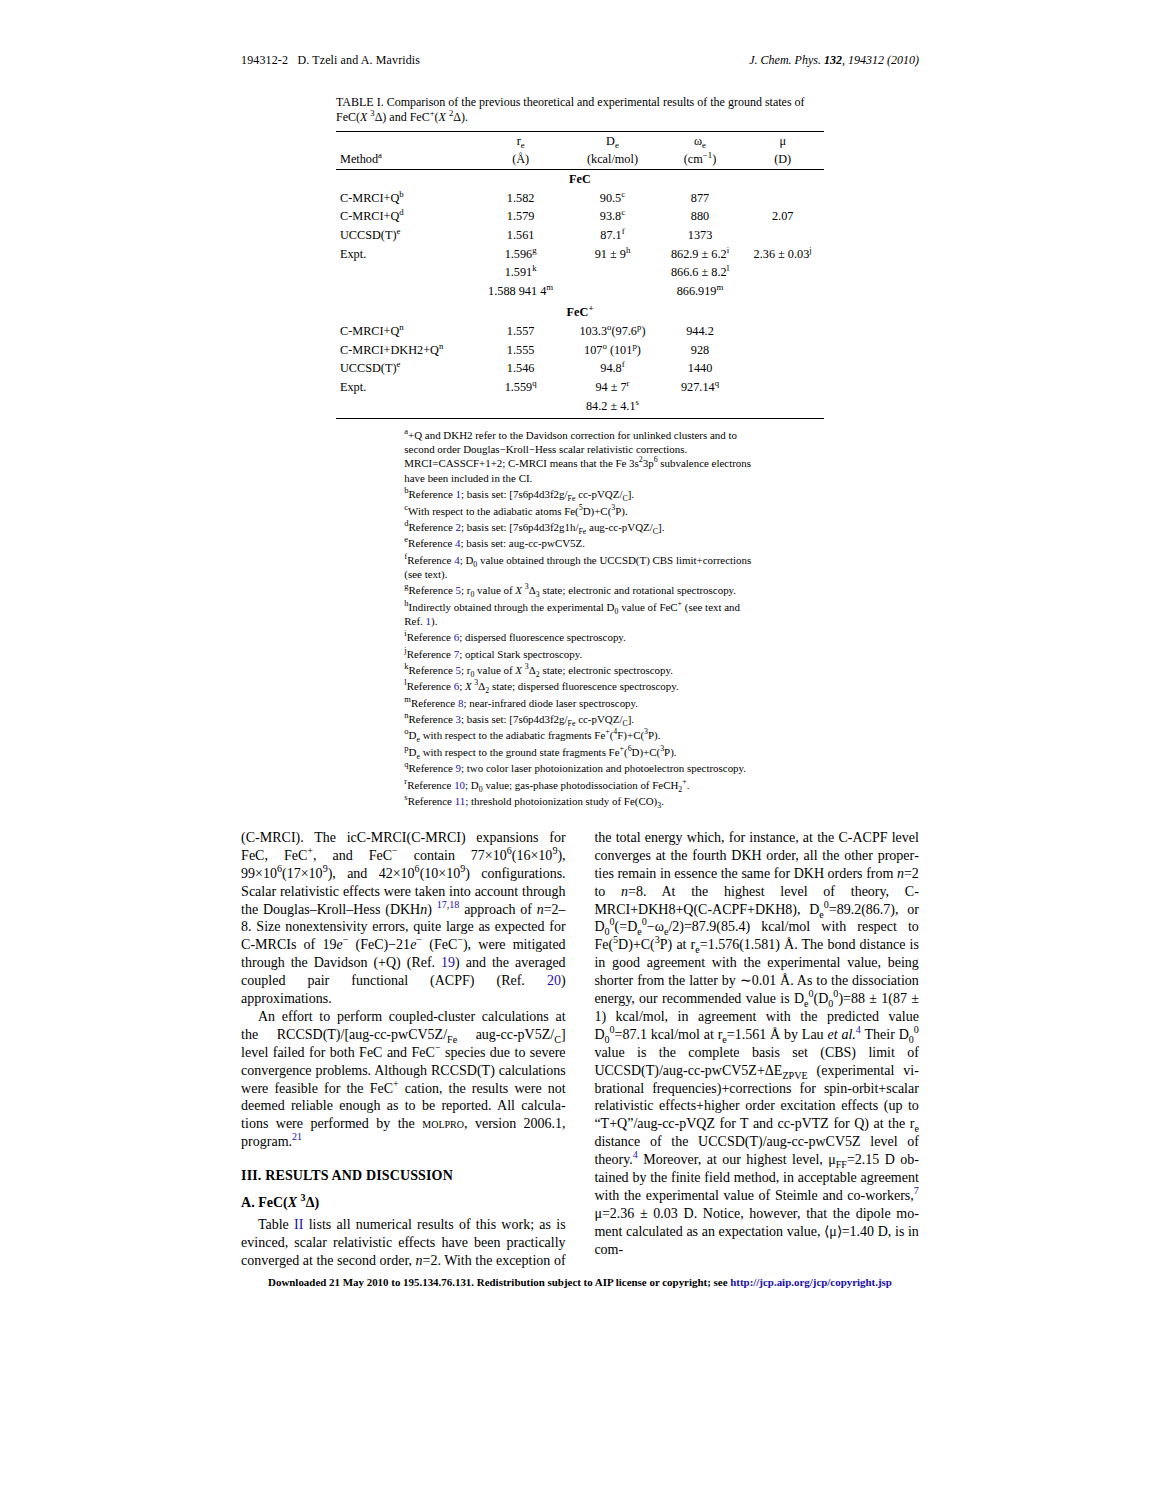194312-2 D. Tzeli and A. Mavridis
J. Chem. Phys. 132, 194312 (2010)
TABLE I. Comparison of the previous theoretical and experimental results of the ground states of FeC(X 3Δ) and FeC+(X 2Δ).
| | r e | D e | ω e | μ |
| --- | --- | --- | --- | --- |
| Method a | (Å) | (kcal/mol) | (cm −1 ) | (D) |
| FeC |
| C-MRCI+Q b | 1.582 | 90.5 c | 877 | |
| C-MRCI+Q d | 1.579 | 93.8 c | 880 | 2.07 |
| UCCSD(T) e | 1.561 | 87.1 f | 1373 | |
| Expt. | 1.596 g | 91 ± 9 h | 862.9 ± 6.2 i | 2.36 ± 0.03 j |
| | 1.591 k | | 866.6 ± 8.2 l | |
| | 1.588 941 4 m | | 866.919 m | |
| FeC + |
| C-MRCI+Q n | 1.557 | 103.3 o (97.6 p ) | 944.2 | |
| C-MRCI+DKH2+Q n | 1.555 | 107 o (101 p ) | 928 | |
| UCCSD(T) e | 1.546 | 94.8 f | 1440 | |
| Expt. | 1.559 q | 94 ± 7 r | 927.14 q | |
| | | 84.2 ± 4.1 s | | |
a+Q and DKH2 refer to the Davidson correction for unlinked clusters and to second order Douglas−Kroll−Hess scalar relativistic corrections. MRCI=CASSCF+1+2; C-MRCI means that the Fe 3s23p6 subvalence electrons have been included in the CI.
b Reference 1; basis set: [7s6p4d3f2g/Fe cc-pVQZ/C].
c With respect to the adiabatic atoms Fe(5D)+C(3P).
d Reference 2; basis set: [7s6p4d3f2g1h/Fe aug-cc-pVQZ/C].
e Reference 4; basis set: aug-cc-pwCV5Z.
f Reference 4; D0 value obtained through the UCCSD(T) CBS limit+corrections (see text).
g Reference 5; r0 value of X 3Δ3 state; electronic and rotational spectroscopy.
h Indirectly obtained through the experimental D0 value of FeC+ (see text and Ref. 1).
i Reference 6; dispersed fluorescence spectroscopy.
j Reference 7; optical Stark spectroscopy.
k Reference 5; r0 value of X 3Δ2 state; electronic spectroscopy.
l Reference 6; X 3Δ2 state; dispersed fluorescence spectroscopy.
m Reference 8; near-infrared diode laser spectroscopy.
n Reference 3; basis set: [7s6p4d3f2g/Fe cc-pVQZ/C].
o De with respect to the adiabatic fragments Fe+(4F)+C(3P).
p De with respect to the ground state fragments Fe+(6D)+C(3P).
q Reference 9; two color laser photoionization and photoelectron spectroscopy.
r Reference 10; D0 value; gas-phase photodissociation of FeCH2+.
s Reference 11; threshold photoionization study of Fe(CO)3.
(C-MRCI). The icC-MRCI(C-MRCI) expansions for FeC, FeC+, and FeC− contain 77×106(16×109), 99×106(17×109), and 42×106(10×109) configurations. Scalar relativistic effects were taken into account through the Douglas–Kroll–Hess (DKHn) 17,18 approach of n=2–8. Size nonextensivity errors, quite large as expected for C-MRCIs of 19e− (FeC)−21e− (FeC−), were mitigated through the Davidson (+Q) (Ref. 19) and the averaged coupled pair functional (ACPF) (Ref. 20) approximations.
An effort to perform coupled-cluster calculations at the RCCSD(T)/[aug-cc-pwCV5Z/Fe aug-cc-pV5Z/C] level failed for both FeC and FeC− species due to severe convergence problems. Although RCCSD(T) calculations were feasible for the FeC+ cation, the results were not deemed reliable enough as to be reported. All calculations were performed by the molpro, version 2006.1, program.21
III. RESULTS AND DISCUSSION
A. FeC(X 3Δ)
Table II lists all numerical results of this work; as is evinced, scalar relativistic effects have been practically converged at the second order, n=2. With the exception of the total energy which, for instance, at the C-ACPF level converges at the fourth DKH order, all the other properties remain in essence the same for DKH orders from n=2 to n=8. At the highest level of theory, C-MRCI+DKH8+Q(C-ACPF+DKH8), De0=89.2(86.7), or D00(=De0−ωe/2)=87.9(85.4) kcal/mol with respect to Fe(5D)+C(3P) at re=1.576(1.581) Å. The bond distance is in good agreement with the experimental value, being shorter from the latter by ∼0.01 Å. As to the dissociation energy, our recommended value is De0(D00)=88 ± 1(87 ± 1) kcal/mol, in agreement with the predicted value D00=87.1 kcal/mol at re=1.561 Å by Lau et al.4 Their D00 value is the complete basis set (CBS) limit of UCCSD(T)/aug-cc-pwCV5Z+ΔEZPVE (experimental vibrational frequencies)+corrections for spin-orbit+scalar relativistic effects+higher order excitation effects (up to “T+Q”/aug-cc-pVQZ for T and cc-pVTZ for Q) at the re distance of the UCCSD(T)/aug-cc-pwCV5Z level of theory.4 Moreover, at our highest level, μFF=2.15 D obtained by the finite field method, in acceptable agreement with the experimental value of Steimle and co-workers,7 μ=2.36 ± 0.03 D. Notice, however, that the dipole moment calculated as an expectation value, ⟨μ⟩=1.40 D, is in com-
Downloaded 21 May 2010 to 195.134.76.131. Redistribution subject to AIP license or copyright; see http://jcp.aip.org/jcp/copyright.jsp